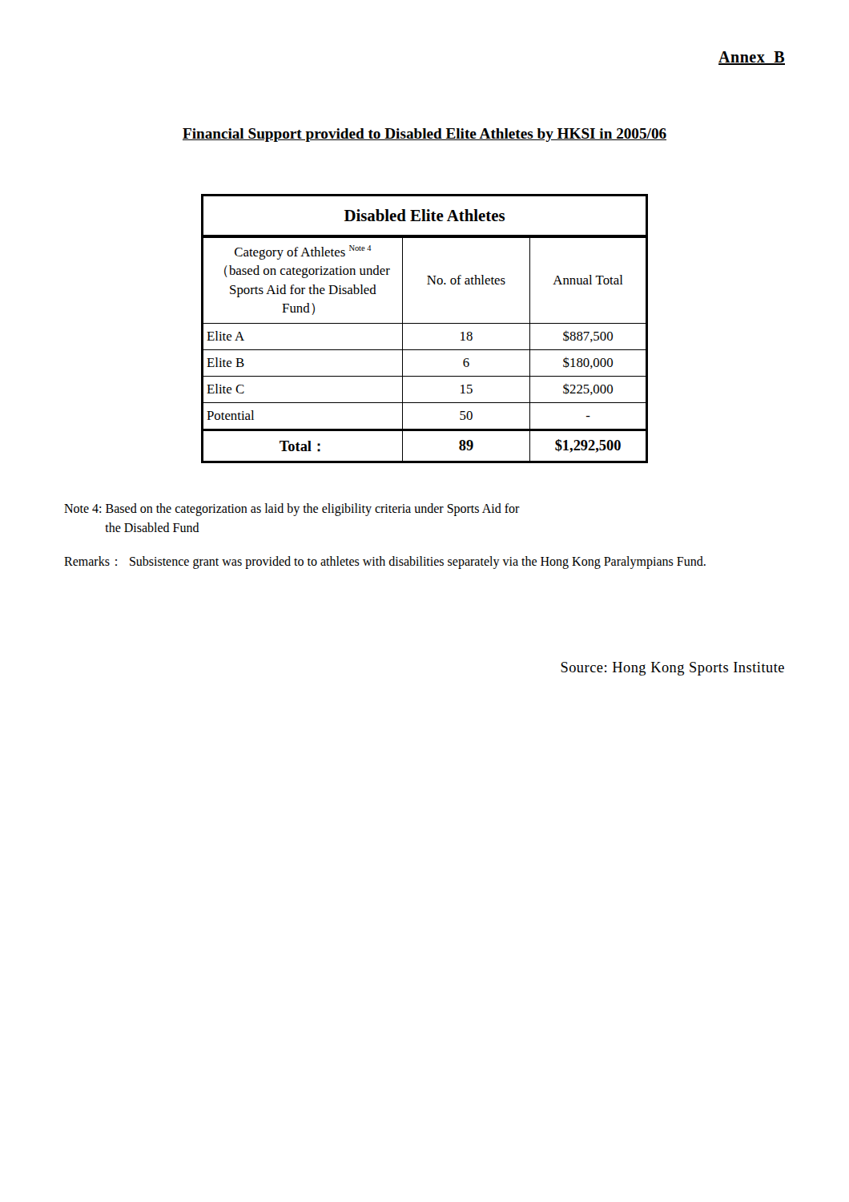Annex B
Financial Support provided to Disabled Elite Athletes by HKSI in 2005/06
Disabled Elite Athletes
| Category of Athletes Note 4 （based on categorization under Sports Aid for the Disabled Fund） | No. of athletes | Annual Total |
| --- | --- | --- |
| Elite A | 18 | $887,500 |
| Elite B | 6 | $180,000 |
| Elite C | 15 | $225,000 |
| Potential | 50 | - |
| Total： | 89 | $1,292,500 |
Note 4: Based on the categorization as laid by the eligibility criteria under Sports Aid for the Disabled Fund
Remarks： Subsistence grant was provided to to athletes with disabilities separately via the Hong Kong Paralympians Fund.
Source: Hong Kong Sports Institute